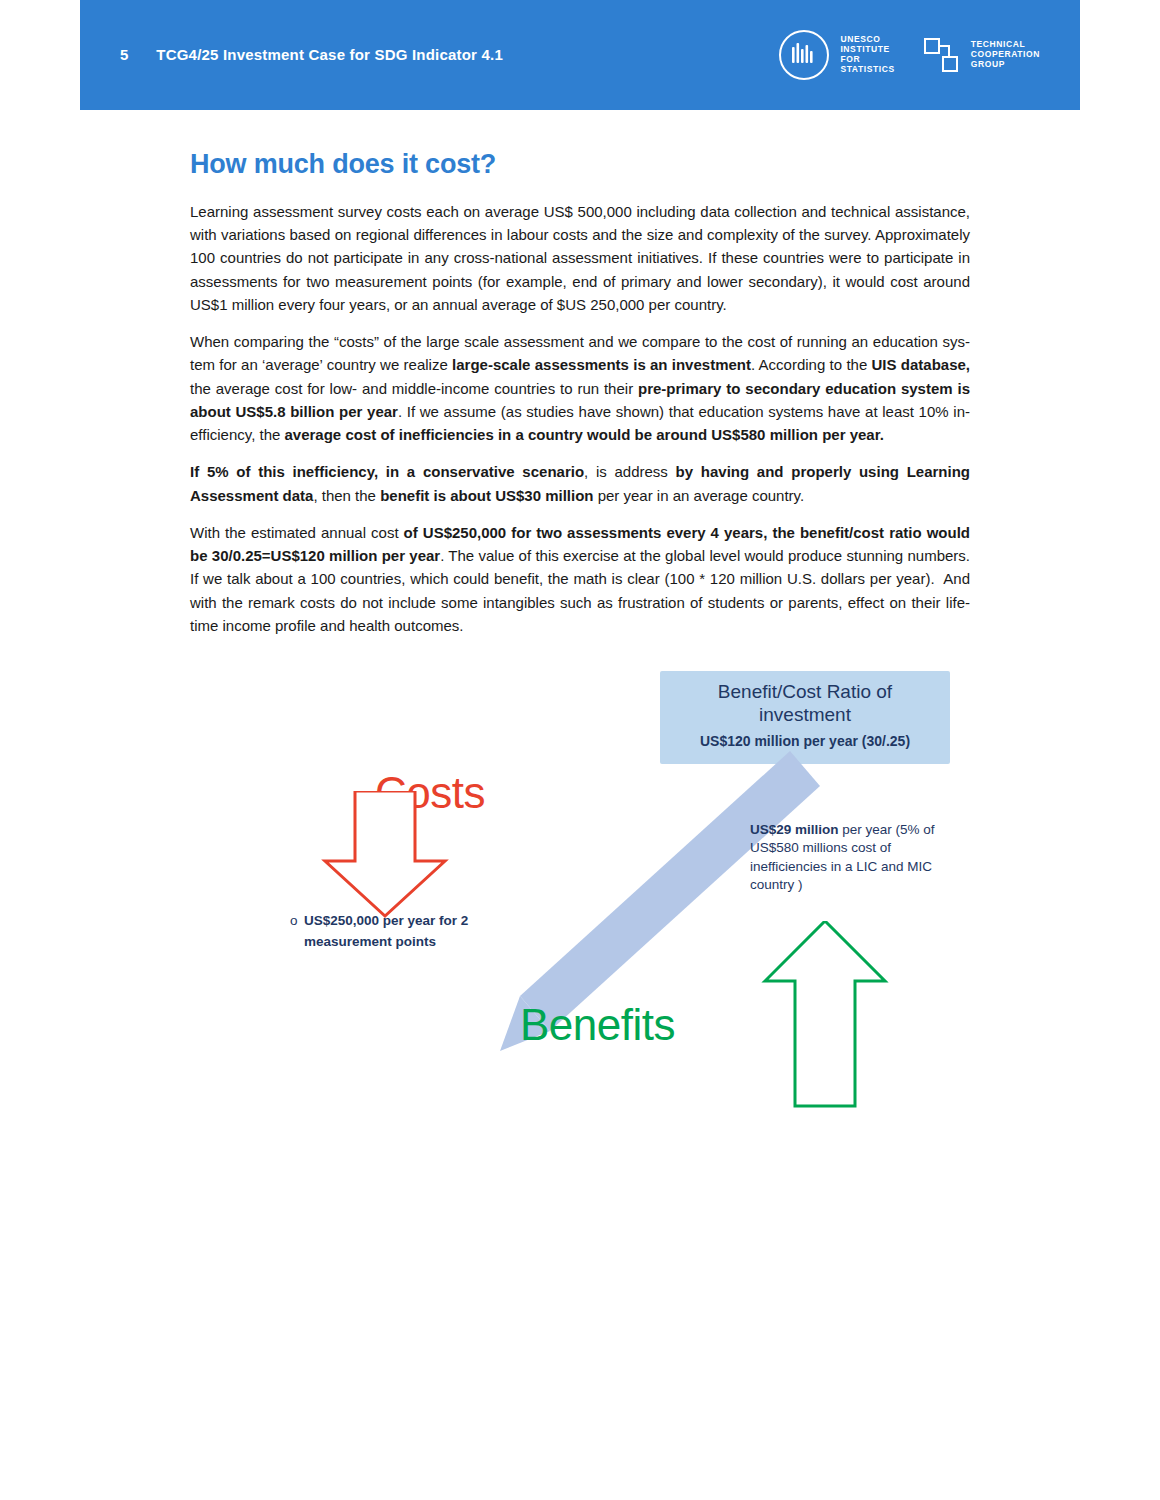5 TCG4/25 Investment Case for SDG Indicator 4.1
UNESCO
INSTITUTE
FOR
STATISTICS
TECHNICAL
COOPERATION
GROUP
How much does it cost?
Learning assessment survey costs each on average US$ 500,000 including data collection and technical assistance, with variations based on regional differences in labour costs and the size and complexity of the survey. Approximately 100 countries do not participate in any cross-national assessment initiatives. If these countries were to participate in assessments for two measurement points (for example, end of primary and lower secondary), it would cost around US$1 million every four years, or an annual average of $US 250,000 per country.
When comparing the “costs” of the large scale assessment and we compare to the cost of running an education system for an ‘average’ country we realize large-scale assessments is an investment. According to the UIS database, the average cost for low- and middle-income countries to run their pre-primary to secondary education system is about US$5.8 billion per year. If we assume (as studies have shown) that education systems have at least 10% inefficiency, the average cost of inefficiencies in a country would be around US$580 million per year.
If 5% of this inefficiency, in a conservative scenario, is address by having and properly using Learning Assessment data, then the benefit is about US$30 million per year in an average country.
With the estimated annual cost of US$250,000 for two assessments every 4 years, the benefit/cost ratio would be 30/0.25=US$120 million per year. The value of this exercise at the global level would produce stunning numbers. If we talk about a 100 countries, which could benefit, the math is clear (100 * 120 million U.S. dollars per year). And with the remark costs do not include some intangibles such as frustration of students or parents, effect on their lifetime income profile and health outcomes.
Benefit/Cost Ratio of
investment
US$120 million per year (30/.25)
Costs
o US$250,000 per year for 2
measurement points
US$29 million per year (5% of US$580 millions cost of inefficiencies in a LIC and MIC country )
Benefits